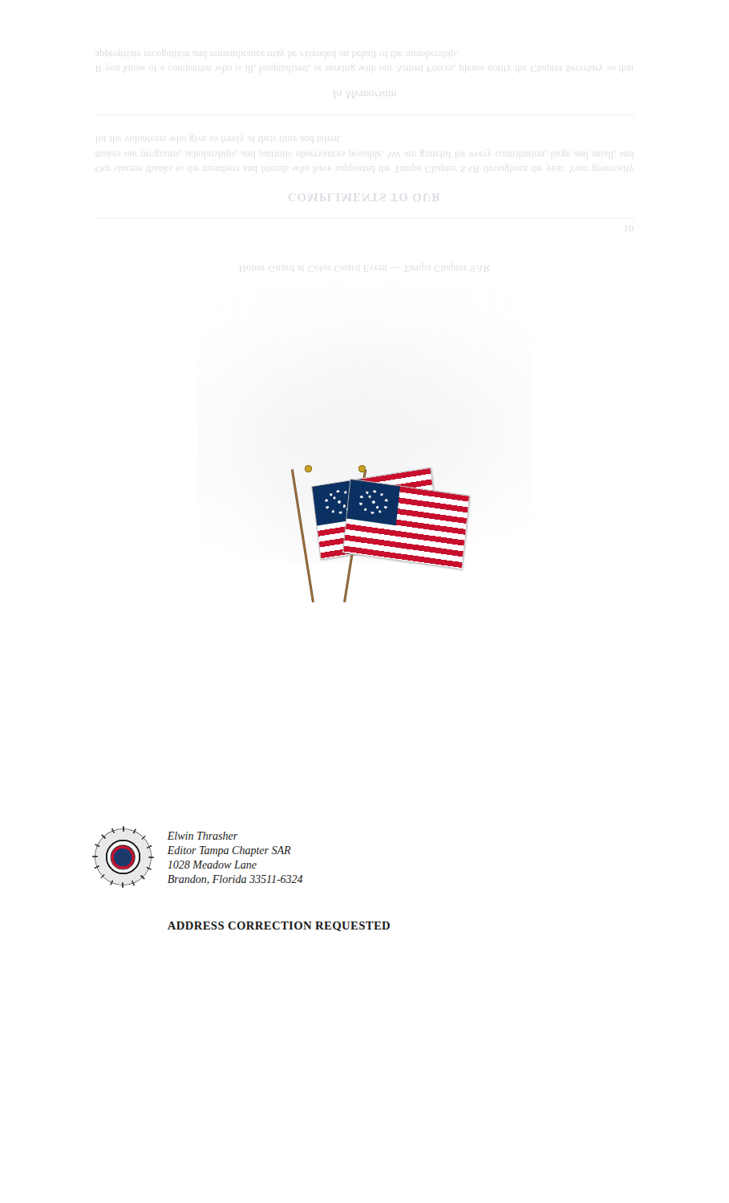Honor Guard at Color Guard Event — Tampa Chapter SAR
10
COMPLIMENTS TO OUR
Our sincere thanks to the members and friends who have supported the Tampa Chapter SAR throughout the year. Your generosity makes our programs, scholarships, and patriotic observances possible. We are grateful for every contribution, large and small, and for the volunteers who give so freely of their time and talent.
In Memoriam
If you know of a compatriot who is ill, hospitalized, or serving with our Armed Forces, please notify the Chapter Secretary so that appropriate recognition and remembrance may be extended on behalf of the membership.
Elwin Thrasher Editor Tampa Chapter SAR 1028 Meadow Lane Brandon, Florida 33511-6324
ADDRESS CORRECTION REQUESTED